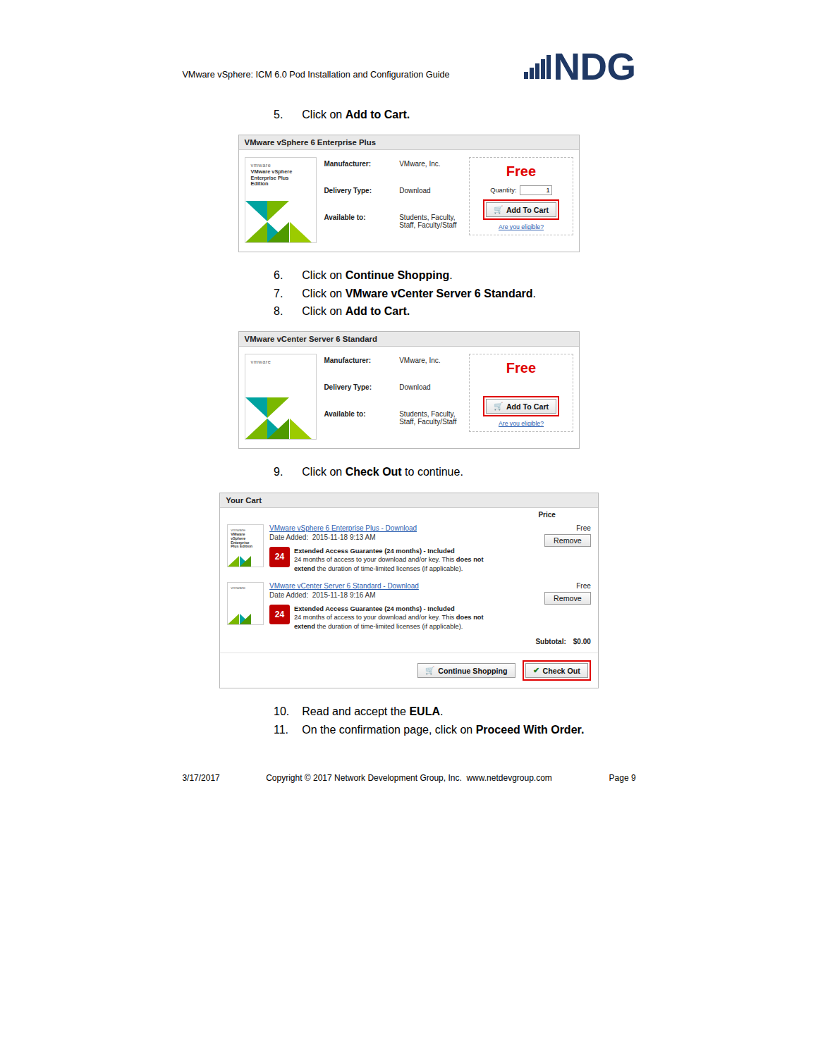VMware vSphere: ICM 6.0 Pod Installation and Configuration Guide
NDG
5. Click on Add to Cart.
VMware vSphere 6 Enterprise Plus
vmware VMware vSphere
Enterprise Plus
Edition
Manufacturer:
VMware, Inc.
Delivery Type:
Download
Available to:
Students, Faculty, Staff, Faculty/Staff
Free
Quantity:
🛒Add To Cart
Are you eligible?
6. Click on Continue Shopping.
7. Click on VMware vCenter Server 6 Standard.
8. Click on Add to Cart.
VMware vCenter Server 6 Standard
vmware
Manufacturer:
VMware, Inc.
Delivery Type:
Download
Available to:
Students, Faculty, Staff, Faculty/Staff
Free
Quantity:
🛒Add To Cart
Are you eligible?
9. Click on Check Out to continue.
Your Cart
Price
vmware VMware vSphere Enterprise Plus Edition
VMware vSphere 6 Enterprise Plus - Download
Date Added: 2015-11-18 9:13 AM
24
Extended Access Guarantee (24 months) - Included
24 months of access to your download and/or key. This does not extend the duration of time-limited licenses (if applicable).
Free
Remove
vmware
VMware vCenter Server 6 Standard - Download
Date Added: 2015-11-18 9:16 AM
24
Extended Access Guarantee (24 months) - Included
24 months of access to your download and/or key. This does not extend the duration of time-limited licenses (if applicable).
Free
Remove
Subtotal:$0.00
🛒Continue Shopping ✔Check Out
10. Read and accept the EULA.
11. On the confirmation page, click on Proceed With Order.
3/17/2017
Copyright © 2017 Network Development Group, Inc. www.netdevgroup.com
Page 9